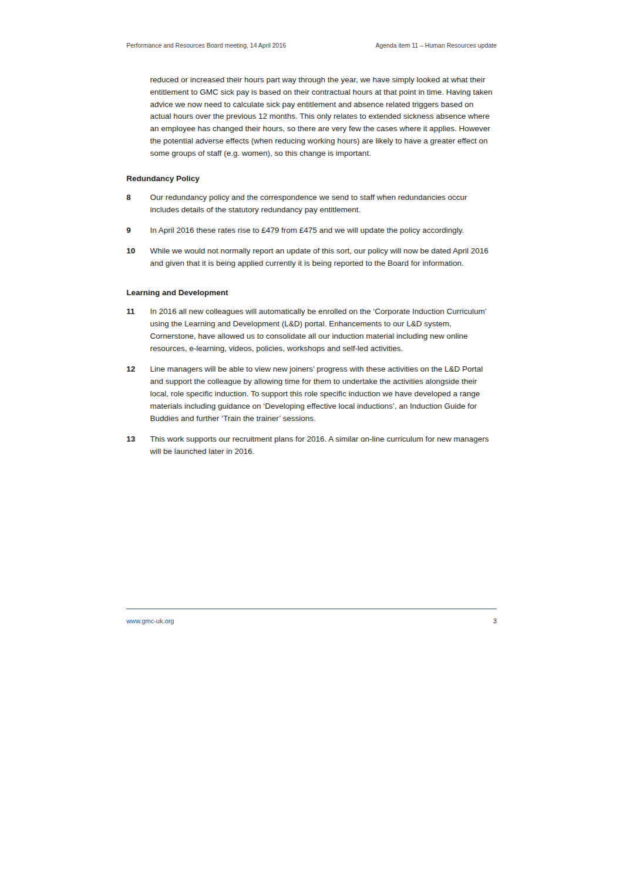Performance and Resources Board meeting, 14 April 2016
Agenda item 11 – Human Resources update
reduced or increased their hours part way through the year, we have simply looked at what their entitlement to GMC sick pay is based on their contractual hours at that point in time. Having taken advice we now need to calculate sick pay entitlement and absence related triggers based on actual hours over the previous 12 months. This only relates to extended sickness absence where an employee has changed their hours, so there are very few the cases where it applies. However the potential adverse effects (when reducing working hours) are likely to have a greater effect on some groups of staff (e.g. women), so this change is important.
Redundancy Policy
8 Our redundancy policy and the correspondence we send to staff when redundancies occur includes details of the statutory redundancy pay entitlement.
9 In April 2016 these rates rise to £479 from £475 and we will update the policy accordingly.
10 While we would not normally report an update of this sort, our policy will now be dated April 2016 and given that it is being applied currently it is being reported to the Board for information.
Learning and Development
11 In 2016 all new colleagues will automatically be enrolled on the ‘Corporate Induction Curriculum’ using the Learning and Development (L&D) portal. Enhancements to our L&D system, Cornerstone, have allowed us to consolidate all our induction material including new online resources, e-learning, videos, policies, workshops and self-led activities.
12 Line managers will be able to view new joiners’ progress with these activities on the L&D Portal and support the colleague by allowing time for them to undertake the activities alongside their local, role specific induction. To support this role specific induction we have developed a range materials including guidance on ‘Developing effective local inductions’, an Induction Guide for Buddies and further ‘Train the trainer’ sessions.
13 This work supports our recruitment plans for 2016. A similar on-line curriculum for new managers will be launched later in 2016.
www.gmc-uk.org
3